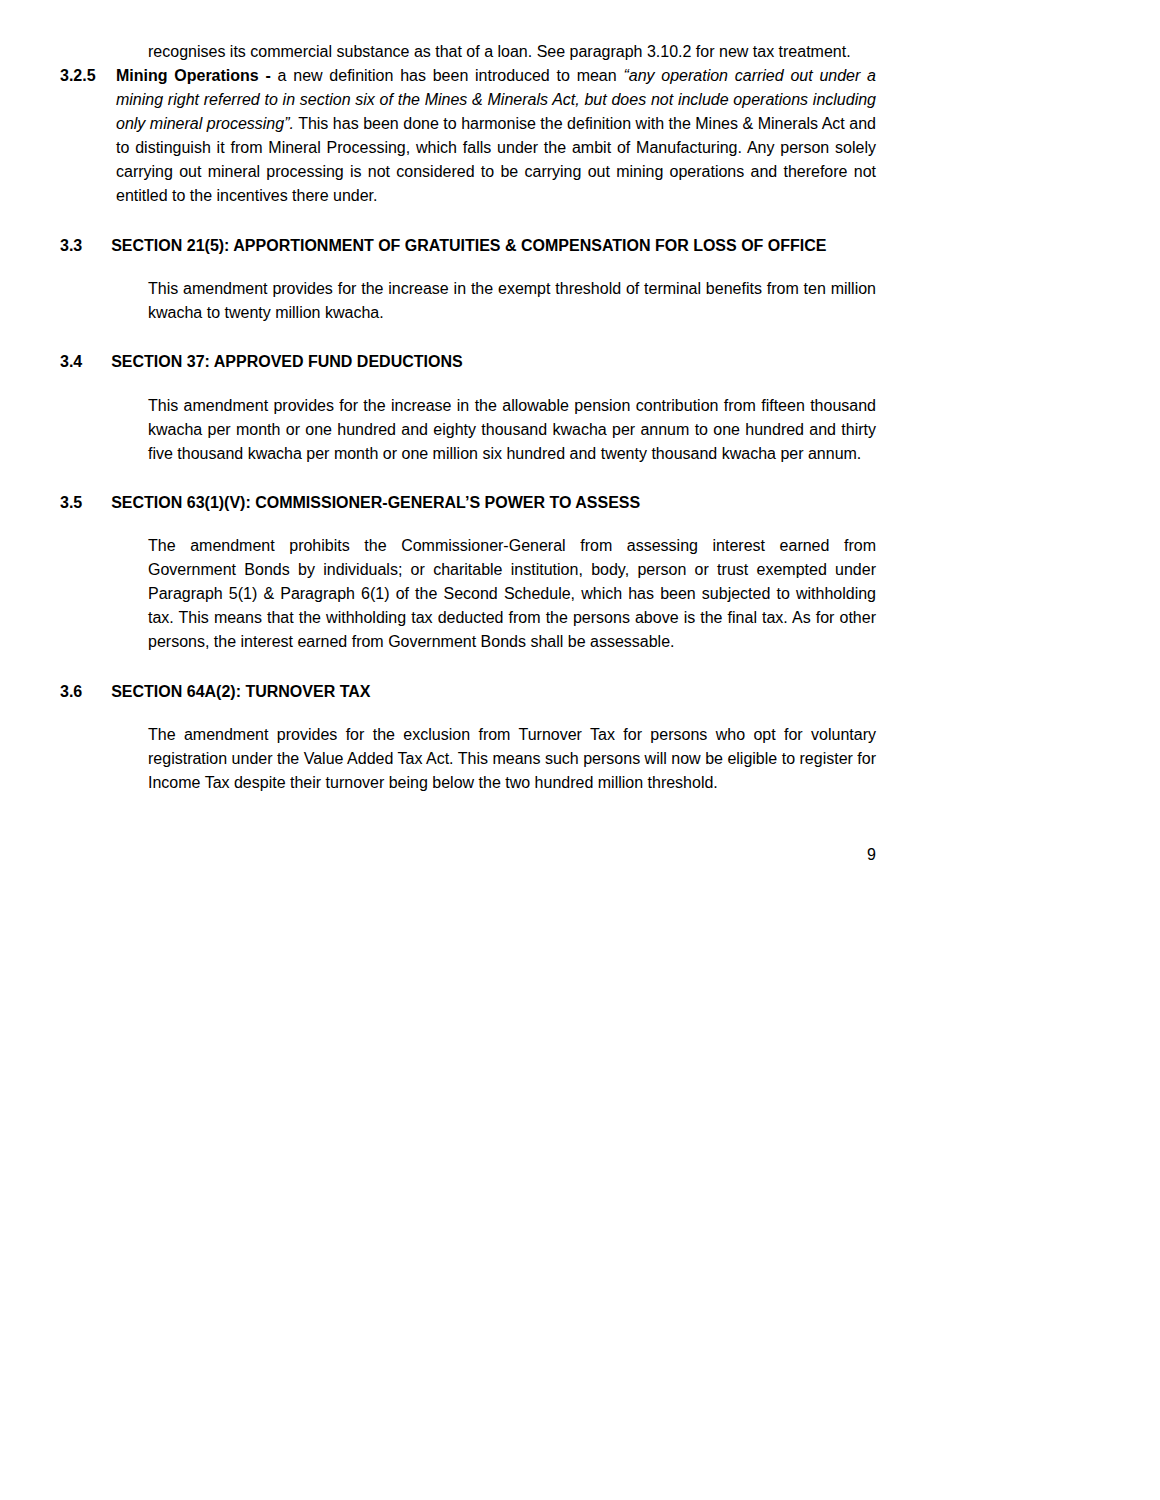recognises its commercial substance as that of a loan. See paragraph 3.10.2 for new tax treatment.
3.2.5
Mining Operations - a new definition has been introduced to mean “any operation carried out under a mining right referred to in section six of the Mines & Minerals Act, but does not include operations including only mineral processing”. This has been done to harmonise the definition with the Mines & Minerals Act and to distinguish it from Mineral Processing, which falls under the ambit of Manufacturing. Any person solely carrying out mineral processing is not considered to be carrying out mining operations and therefore not entitled to the incentives there under.
3.3
Section 21(5): Apportionment of Gratuities & Compensation for Loss of Office
This amendment provides for the increase in the exempt threshold of terminal benefits from ten million kwacha to twenty million kwacha.
3.4
Section 37: Approved Fund Deductions
This amendment provides for the increase in the allowable pension contribution from fifteen thousand kwacha per month or one hundred and eighty thousand kwacha per annum to one hundred and thirty five thousand kwacha per month or one million six hundred and twenty thousand kwacha per annum.
3.5
Section 63(1)(v): Commissioner-General’s Power to Assess
The amendment prohibits the Commissioner-General from assessing interest earned from Government Bonds by individuals; or charitable institution, body, person or trust exempted under Paragraph 5(1) & Paragraph 6(1) of the Second Schedule, which has been subjected to withholding tax. This means that the withholding tax deducted from the persons above is the final tax. As for other persons, the interest earned from Government Bonds shall be assessable.
3.6
Section 64A(2): Turnover Tax
The amendment provides for the exclusion from Turnover Tax for persons who opt for voluntary registration under the Value Added Tax Act. This means such persons will now be eligible to register for Income Tax despite their turnover being below the two hundred million threshold.
9